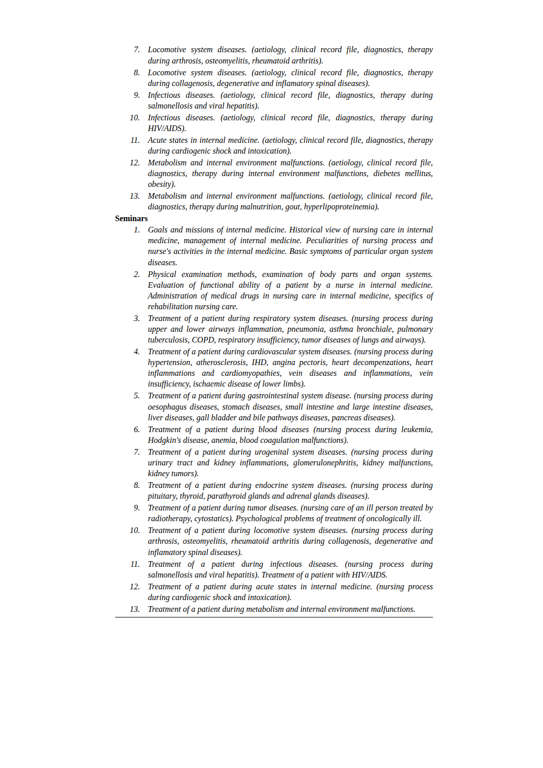Locomotive system diseases. (aetiology, clinical record file, diagnostics, therapy during arthrosis, osteomyelitis, rheumatoid arthritis).
Locomotive system diseases. (aetiology, clinical record file, diagnostics, therapy during collagenosis, degenerative and inflamatory spinal diseases).
Infectious diseases. (aetiology, clinical record file, diagnostics, therapy during salmonellosis and viral hepatitis).
Infectious diseases. (aetiology, clinical record file, diagnostics, therapy during HIV/AIDS).
Acute states in internal medicine. (aetiology, clinical record file, diagnostics, therapy during cardiogenic shock and intoxication).
Metabolism and internal environment malfunctions. (aetiology, clinical record file, diagnostics, therapy during internal environment malfunctions, diebetes mellitus, obesity).
Metabolism and internal environment malfunctions. (aetiology, clinical record file, diagnostics, therapy during malnutrition, gout, hyperlipoproteinemia).
Seminars
Goals and missions of internal medicine. Historical view of nursing care in internal medicine, management of internal medicine. Peculiarities of nursing process and nurse's activities in the internal medicine. Basic symptoms of particular organ system diseases.
Physical examination methods, examination of body parts and organ systems. Evaluation of functional ability of a patient by a nurse in internal medicine. Administration of medical drugs in nursing care in internal medicine, specifics of rehabilitation nursing care.
Treatment of a patient during respiratory system diseases. (nursing process during upper and lower airways inflammation, pneumonia, asthma bronchiale, pulmonary tuberculosis, COPD, respiratory insufficiency, tumor diseases of lungs and airways).
Treatment of a patient during cardiovascular system diseases. (nursing process during hypertension, atherosclerosis, IHD, angina pectoris, heart decompenzations, heart inflammations and cardiomyopathies, vein diseases and inflammations, vein insufficiency, ischaemic disease of lower limbs).
Treatment of a patient during gastrointestinal system disease. (nursing process during oesophagus diseases, stomach diseases, small intestine and large intestine diseases, liver diseases, gall bladder and bile pathways diseases, pancreas diseases).
Treatment of a patient during blood diseases (nursing process during leukemia, Hodgkin's disease, anemia, blood coagulation malfunctions).
Treatment of a patient during urogenital system diseases. (nursing process during urinary tract and kidney inflammations, glomerulonephritis, kidney malfunctions, kidney tumors).
Treatment of a patient during endocrine system diseases. (nursing process during pituitary, thyroid, parathyroid glands and adrenal glands diseases).
Treatment of a patient during tumor diseases. (nursing care of an ill person treated by radiotherapy, cytostatics). Psychological problems of treatment of oncologically ill.
Treatment of a patient during locomotive system diseases. (nursing process during arthrosis, osteomyelitis, rheumatoid arthritis during collagenosis, degenerative and inflamatory spinal diseases).
Treatment of a patient during infectious diseases. (nursing process during salmonellosis and viral hepatitis). Treatment of a patient with HIV/AIDS.
Treatment of a patient during acute states in internal medicine. (nursing process during cardiogenic shock and intoxication).
Treatment of a patient during metabolism and internal environment malfunctions.